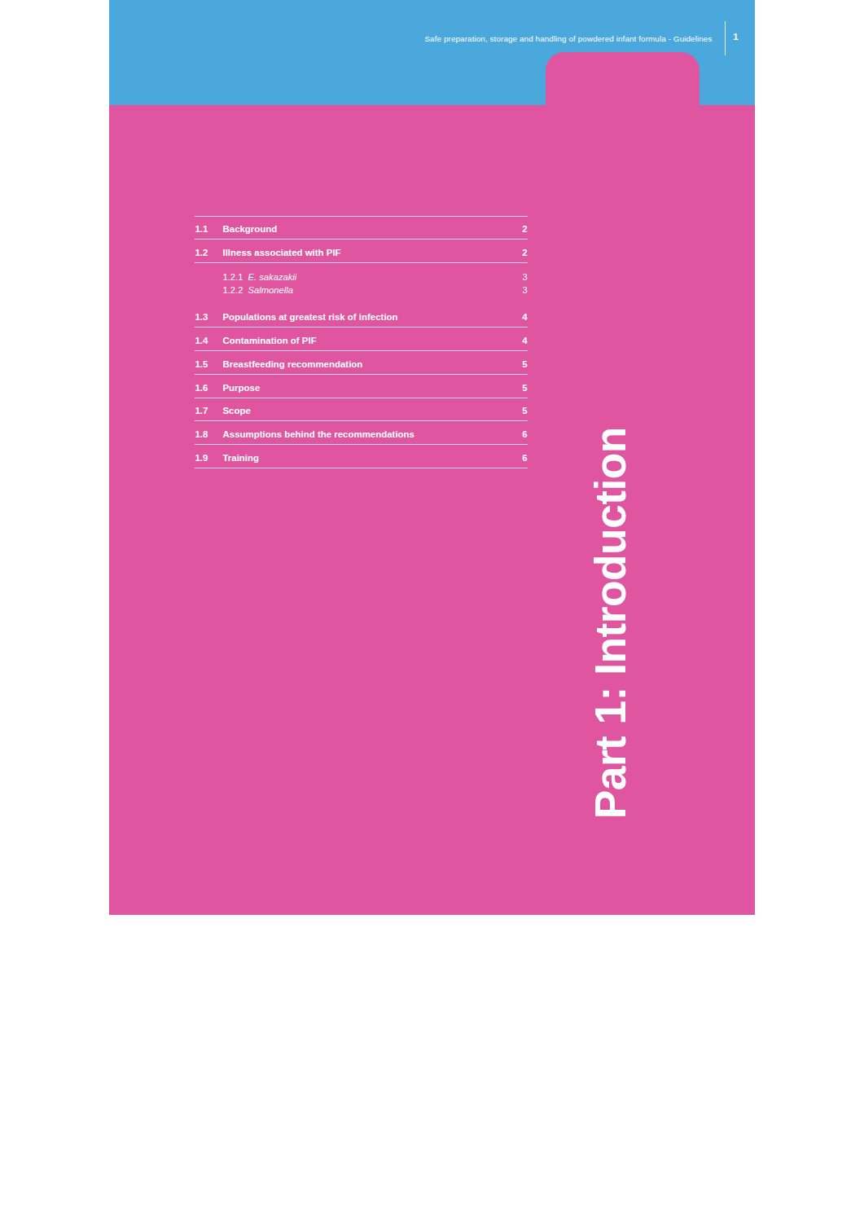Safe preparation, storage and handling of powdered infant formula - Guidelines
1
Part 1: Introduction
| 1.1 | Background | 2 |
| 1.2 | Illness associated with PIF | 2 |
| 1.2.1 E. sakazakii 3 1.2.2 Salmonella 3 |
| 1.3 | Populations at greatest risk of infection | 4 |
| 1.4 | Contamination of PIF | 4 |
| 1.5 | Breastfeeding recommendation | 5 |
| 1.6 | Purpose | 5 |
| 1.7 | Scope | 5 |
| 1.8 | Assumptions behind the recommendations | 6 |
| 1.9 | Training | 6 |